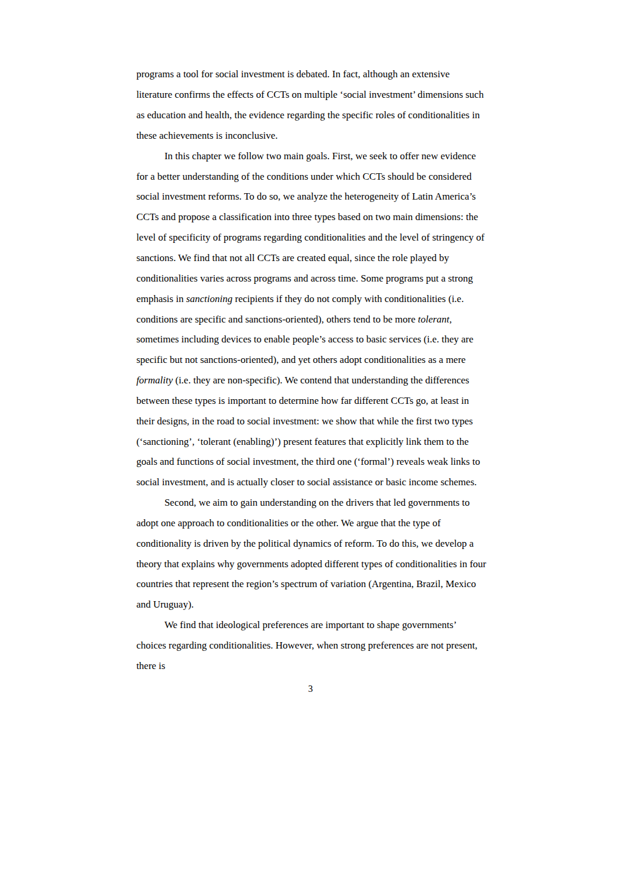programs a tool for social investment is debated. In fact, although an extensive literature confirms the effects of CCTs on multiple ‘social investment’ dimensions such as education and health, the evidence regarding the specific roles of conditionalities in these achievements is inconclusive.
In this chapter we follow two main goals. First, we seek to offer new evidence for a better understanding of the conditions under which CCTs should be considered social investment reforms. To do so, we analyze the heterogeneity of Latin America’s CCTs and propose a classification into three types based on two main dimensions: the level of specificity of programs regarding conditionalities and the level of stringency of sanctions. We find that not all CCTs are created equal, since the role played by conditionalities varies across programs and across time. Some programs put a strong emphasis in sanctioning recipients if they do not comply with conditionalities (i.e. conditions are specific and sanctions-oriented), others tend to be more tolerant, sometimes including devices to enable people’s access to basic services (i.e. they are specific but not sanctions-oriented), and yet others adopt conditionalities as a mere formality (i.e. they are non-specific). We contend that understanding the differences between these types is important to determine how far different CCTs go, at least in their designs, in the road to social investment: we show that while the first two types (‘sanctioning’, ‘tolerant (enabling)’) present features that explicitly link them to the goals and functions of social investment, the third one (‘formal’) reveals weak links to social investment, and is actually closer to social assistance or basic income schemes.
Second, we aim to gain understanding on the drivers that led governments to adopt one approach to conditionalities or the other. We argue that the type of conditionality is driven by the political dynamics of reform. To do this, we develop a theory that explains why governments adopted different types of conditionalities in four countries that represent the region’s spectrum of variation (Argentina, Brazil, Mexico and Uruguay).
We find that ideological preferences are important to shape governments’ choices regarding conditionalities. However, when strong preferences are not present, there is
3